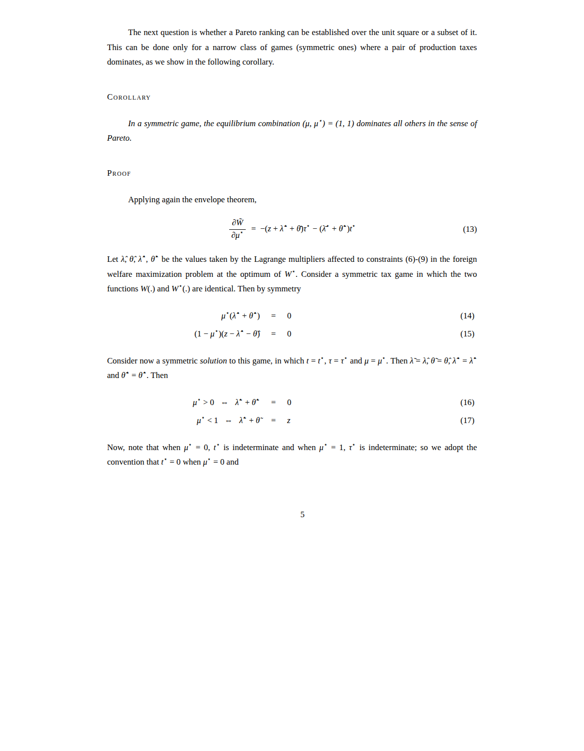The next question is whether a Pareto ranking can be established over the unit square or a subset of it. This can be done only for a narrow class of games (symmetric ones) where a pair of production taxes dominates, as we show in the following corollary.
Corollary
In a symmetric game, the equilibrium combination (μ, μ⋆) = (1, 1) dominates all others in the sense of Pareto.
Proof
Applying again the envelope theorem,
∂W̃ ∂μ⋆ = −(z + λ̃⋆ + θ̄)τ⋆ − (λ̄⋆ + θ̃⋆)t⋆ (13)
Let λ̂, θ̂, λ̂⋆, θ̂⋆ be the values taken by the Lagrange multipliers affected to constraints (6)-(9) in the foreign welfare maximization problem at the optimum of W⋆. Consider a symmetric tax game in which the two functions W(.) and W⋆(.) are identical. Then by symmetry
| μ ⋆ ( λ̂ ⋆ + θ̂ ⋆ ) | = | 0 | (14) |
| (1 − μ ⋆ )( z − λ̂ ⋆ − θ̂ ) | = | 0 | (15) |
Consider now a symmetric solution to this game, in which t = t⋆, τ = τ⋆ and μ = μ⋆. Then λ̃ = λ̂, θ̃ = θ̂, λ̃⋆ = λ̂⋆ and θ̃⋆ = θ̂⋆. Then
| μ ⋆ > 0 ⇔ λ̃ ⋆ + θ̃ ⋆ | = | 0 | (16) |
| μ ⋆ < 1 ⇔ λ̃ ⋆ + θ̃ | = | z | (17) |
Now, note that when μ⋆ = 0, t⋆ is indeterminate and when μ⋆ = 1, τ⋆ is indeterminate; so we adopt the convention that t⋆ = 0 when μ⋆ = 0 and
5